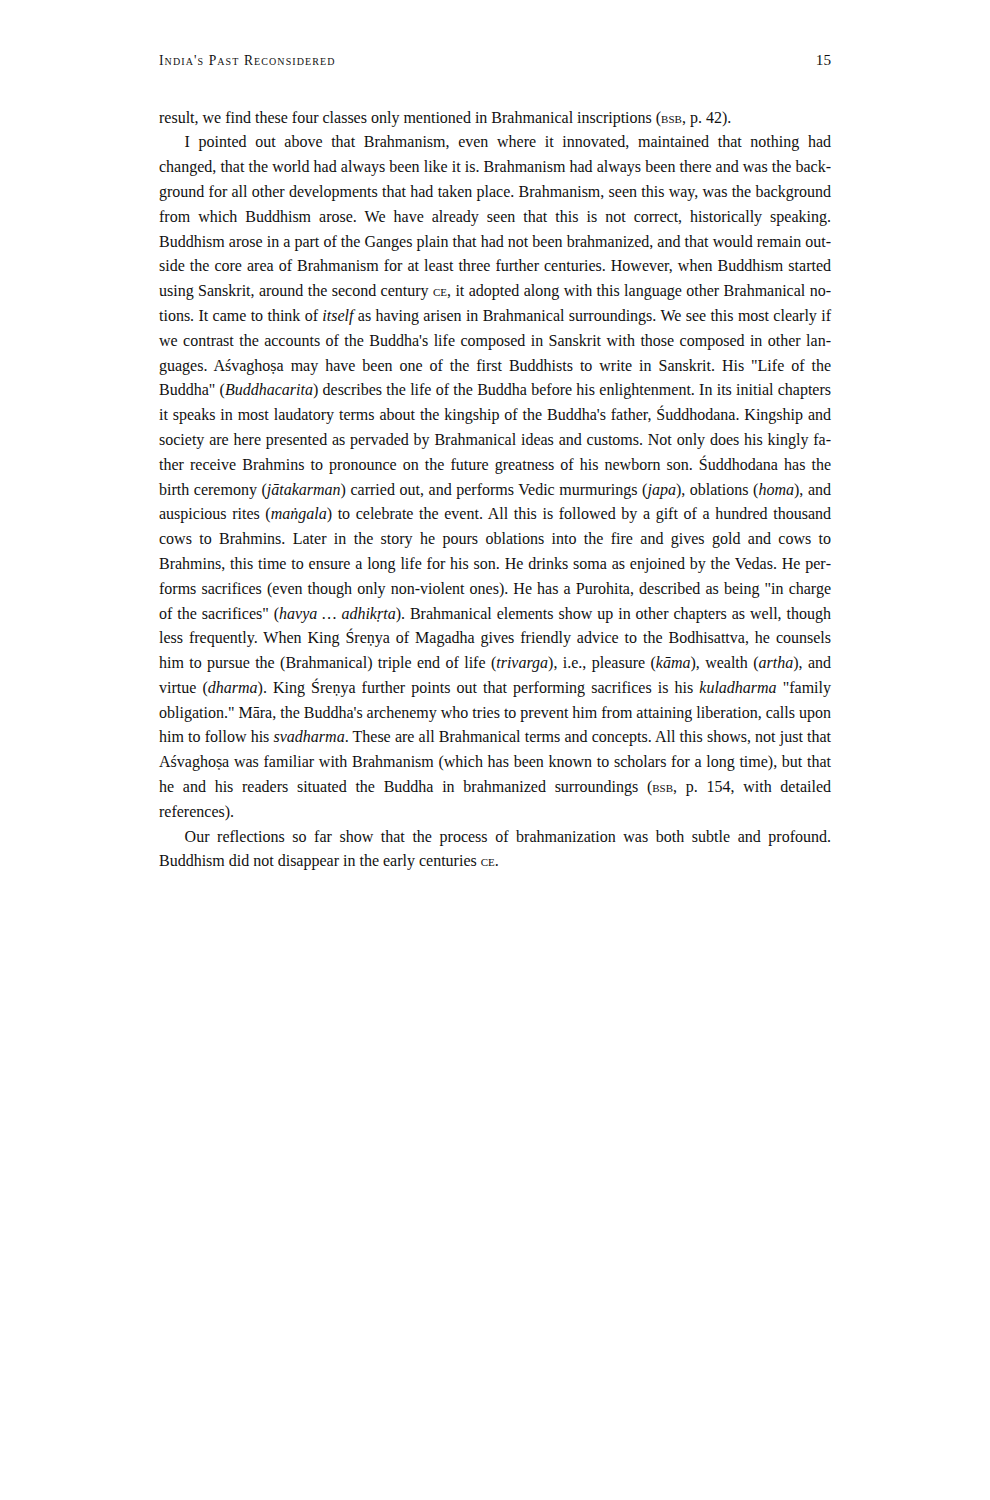India's Past Reconsidered 15
result, we find these four classes only mentioned in Brahmanical inscriptions (bsb, p. 42).
I pointed out above that Brahmanism, even where it innovated, maintained that nothing had changed, that the world had always been like it is. Brahmanism had always been there and was the background for all other developments that had taken place. Brahmanism, seen this way, was the background from which Buddhism arose. We have already seen that this is not correct, historically speaking. Buddhism arose in a part of the Ganges plain that had not been brahmanized, and that would remain outside the core area of Brahmanism for at least three further centuries. However, when Buddhism started using Sanskrit, around the second century ce, it adopted along with this language other Brahmanical notions. It came to think of itself as having arisen in Brahmanical surroundings. We see this most clearly if we contrast the accounts of the Buddha's life composed in Sanskrit with those composed in other languages. Aśvaghoṣa may have been one of the first Buddhists to write in Sanskrit. His "Life of the Buddha" (Buddhacarita) describes the life of the Buddha before his enlightenment. In its initial chapters it speaks in most laudatory terms about the kingship of the Buddha's father, Śuddhodana. Kingship and society are here presented as pervaded by Brahmanical ideas and customs. Not only does his kingly father receive Brahmins to pronounce on the future greatness of his newborn son. Śuddhodana has the birth ceremony (jātakarman) carried out, and performs Vedic murmurings (japa), oblations (homa), and auspicious rites (maṅgala) to celebrate the event. All this is followed by a gift of a hundred thousand cows to Brahmins. Later in the story he pours oblations into the fire and gives gold and cows to Brahmins, this time to ensure a long life for his son. He drinks soma as enjoined by the Vedas. He performs sacrifices (even though only non-violent ones). He has a Purohita, described as being "in charge of the sacrifices" (havya … adhikṛta). Brahmanical elements show up in other chapters as well, though less frequently. When King Śreṇya of Magadha gives friendly advice to the Bodhisattva, he counsels him to pursue the (Brahmanical) triple end of life (trivarga), i.e., pleasure (kāma), wealth (artha), and virtue (dharma). King Śreṇya further points out that performing sacrifices is his kuladharma "family obligation." Māra, the Buddha's archenemy who tries to prevent him from attaining liberation, calls upon him to follow his svadharma. These are all Brahmanical terms and concepts. All this shows, not just that Aśvaghoṣa was familiar with Brahmanism (which has been known to scholars for a long time), but that he and his readers situated the Buddha in brahmanized surroundings (bsb, p. 154, with detailed references).
Our reflections so far show that the process of brahmanization was both subtle and profound. Buddhism did not disappear in the early centuries ce.